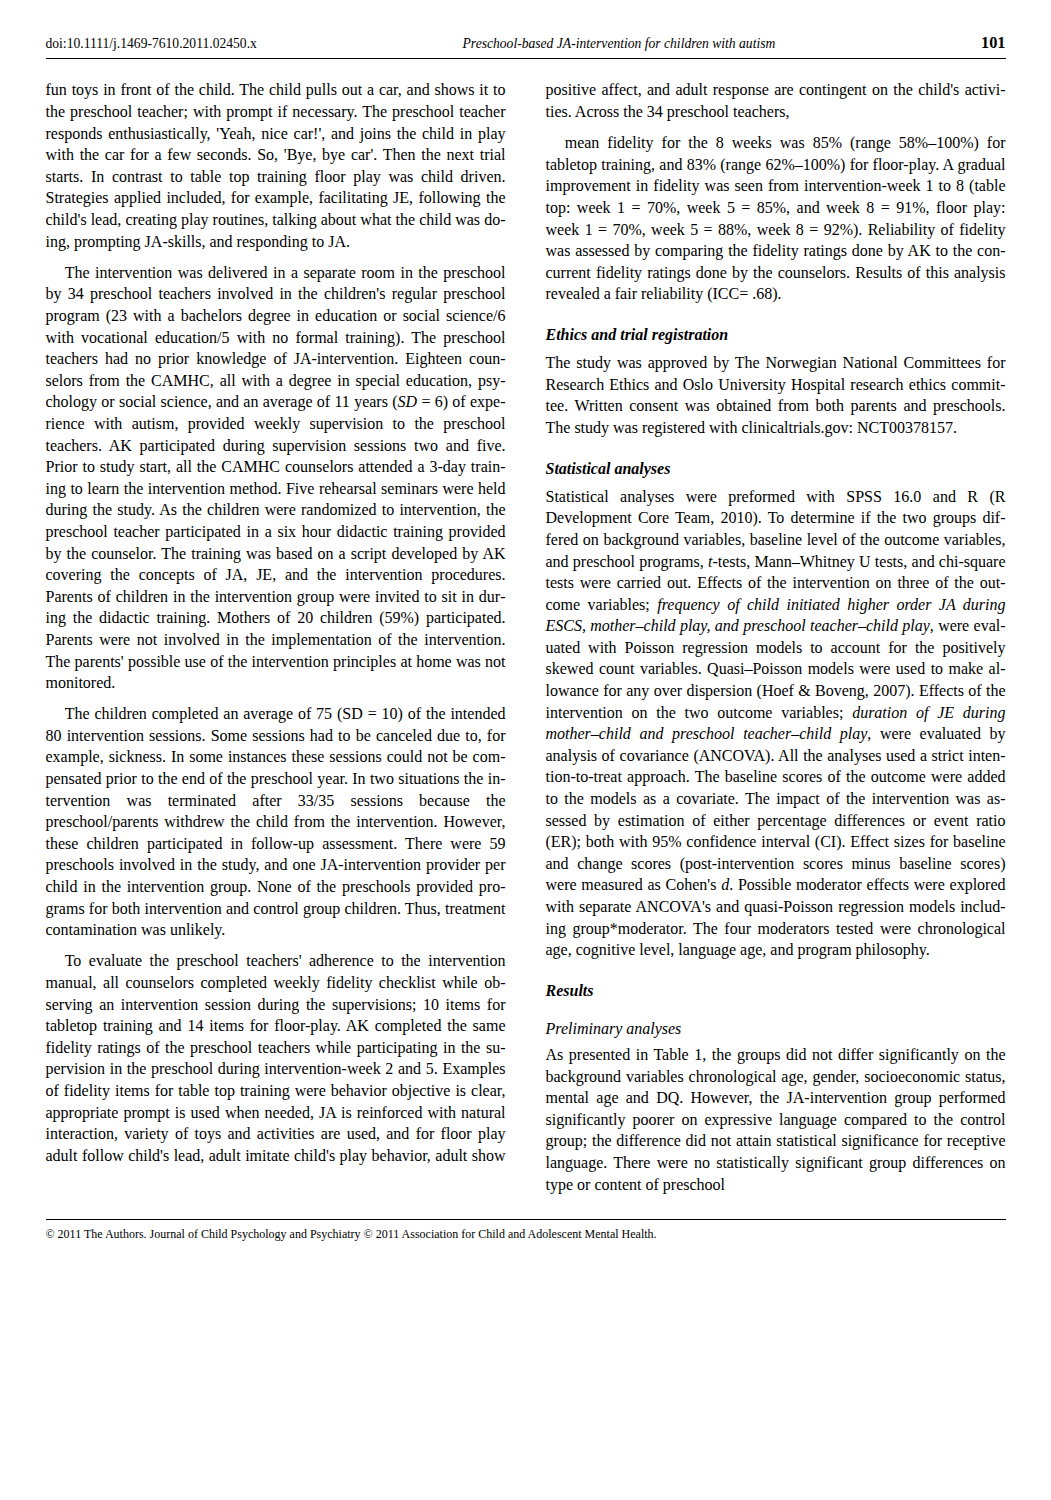doi:10.1111/j.1469-7610.2011.02450.x Preschool-based JA-intervention for children with autism 101
fun toys in front of the child. The child pulls out a car, and shows it to the preschool teacher; with prompt if necessary. The preschool teacher responds enthusiastically, 'Yeah, nice car!', and joins the child in play with the car for a few seconds. So, 'Bye, bye car'. Then the next trial starts. In contrast to table top training floor play was child driven. Strategies applied included, for example, facilitating JE, following the child's lead, creating play routines, talking about what the child was doing, prompting JA-skills, and responding to JA.
The intervention was delivered in a separate room in the preschool by 34 preschool teachers involved in the children's regular preschool program (23 with a bachelors degree in education or social science/6 with vocational education/5 with no formal training). The preschool teachers had no prior knowledge of JA-intervention. Eighteen counselors from the CAMHC, all with a degree in special education, psychology or social science, and an average of 11 years (SD = 6) of experience with autism, provided weekly supervision to the preschool teachers. AK participated during supervision sessions two and five. Prior to study start, all the CAMHC counselors attended a 3-day training to learn the intervention method. Five rehearsal seminars were held during the study. As the children were randomized to intervention, the preschool teacher participated in a six hour didactic training provided by the counselor. The training was based on a script developed by AK covering the concepts of JA, JE, and the intervention procedures. Parents of children in the intervention group were invited to sit in during the didactic training. Mothers of 20 children (59%) participated. Parents were not involved in the implementation of the intervention. The parents' possible use of the intervention principles at home was not monitored.
The children completed an average of 75 (SD = 10) of the intended 80 intervention sessions. Some sessions had to be canceled due to, for example, sickness. In some instances these sessions could not be compensated prior to the end of the preschool year. In two situations the intervention was terminated after 33/35 sessions because the preschool/parents withdrew the child from the intervention. However, these children participated in follow-up assessment. There were 59 preschools involved in the study, and one JA-intervention provider per child in the intervention group. None of the preschools provided programs for both intervention and control group children. Thus, treatment contamination was unlikely.
To evaluate the preschool teachers' adherence to the intervention manual, all counselors completed weekly fidelity checklist while observing an intervention session during the supervisions; 10 items for tabletop training and 14 items for floor-play. AK completed the same fidelity ratings of the preschool teachers while participating in the supervision in the preschool during intervention-week 2 and 5. Examples of fidelity items for table top training were behavior objective is clear, appropriate prompt is used when needed, JA is reinforced with natural interaction, variety of toys and activities are used, and for floor play adult follow child's lead, adult imitate child's play behavior, adult show positive affect, and adult response are contingent on the child's activities. Across the 34 preschool teachers,
mean fidelity for the 8 weeks was 85% (range 58%–100%) for tabletop training, and 83% (range 62%–100%) for floor-play. A gradual improvement in fidelity was seen from intervention-week 1 to 8 (table top: week 1 = 70%, week 5 = 85%, and week 8 = 91%, floor play: week 1 = 70%, week 5 = 88%, week 8 = 92%). Reliability of fidelity was assessed by comparing the fidelity ratings done by AK to the concurrent fidelity ratings done by the counselors. Results of this analysis revealed a fair reliability (ICC= .68).
Ethics and trial registration
The study was approved by The Norwegian National Committees for Research Ethics and Oslo University Hospital research ethics committee. Written consent was obtained from both parents and preschools. The study was registered with clinicaltrials.gov: NCT00378157.
Statistical analyses
Statistical analyses were preformed with SPSS 16.0 and R (R Development Core Team, 2010). To determine if the two groups differed on background variables, baseline level of the outcome variables, and preschool programs, t-tests, Mann–Whitney U tests, and chi-square tests were carried out. Effects of the intervention on three of the outcome variables; frequency of child initiated higher order JA during ESCS, mother–child play, and preschool teacher–child play, were evaluated with Poisson regression models to account for the positively skewed count variables. Quasi–Poisson models were used to make allowance for any over dispersion (Hoef & Boveng, 2007). Effects of the intervention on the two outcome variables; duration of JE during mother–child and preschool teacher–child play, were evaluated by analysis of covariance (ANCOVA). All the analyses used a strict intention-to-treat approach. The baseline scores of the outcome were added to the models as a covariate. The impact of the intervention was assessed by estimation of either percentage differences or event ratio (ER); both with 95% confidence interval (CI). Effect sizes for baseline and change scores (post-intervention scores minus baseline scores) were measured as Cohen's d. Possible moderator effects were explored with separate ANCOVA's and quasi-Poisson regression models including group*moderator. The four moderators tested were chronological age, cognitive level, language age, and program philosophy.
Results
Preliminary analyses
As presented in Table 1, the groups did not differ significantly on the background variables chronological age, gender, socioeconomic status, mental age and DQ. However, the JA-intervention group performed significantly poorer on expressive language compared to the control group; the difference did not attain statistical significance for receptive language. There were no statistically significant group differences on type or content of preschool
© 2011 The Authors. Journal of Child Psychology and Psychiatry © 2011 Association for Child and Adolescent Mental Health.